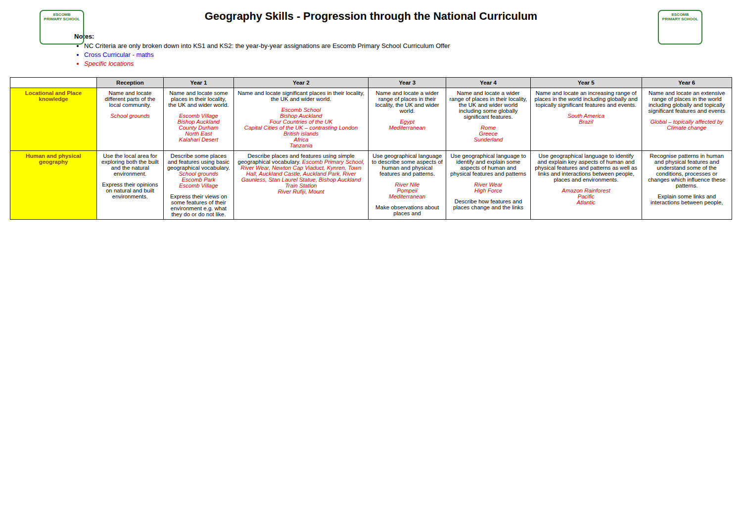ESCOMB
PRIMARY SCHOOL
ESCOMB
PRIMARY SCHOOL
Geography Skills - Progression through the National Curriculum
Notes:
NC Criteria are only broken down into KS1 and KS2: the year-by-year assignations are Escomb Primary School Curriculum Offer
Cross Curricular - maths
Specific locations
| | Reception | Year 1 | Year 2 | Year 3 | Year 4 | Year 5 | Year 6 |
| --- | --- | --- | --- | --- | --- | --- | --- |
| Locational and Place knowledge | Name and locate different parts of the local community. School grounds | Name and locate some places in their locality, the UK and wider world. Escomb Village Bishop Auckland County Durham North East Kalahari Desert | Name and locate significant places in their locality, the UK and wider world. Escomb School Bishop Auckland Four Countries of the UK Capital Cities of the UK – contrasting London British islands Africa Tanzania | Name and locate a wider range of places in their locality, the UK and wider world. Egypt Mediterranean | Name and locate a wider range of places in their locality, the UK and wider world including some globally significant features. Rome Greece Sunderland | Name and locate an increasing range of places in the world including globally and topically significant features and events. South America Brazil | Name and locate an extensive range of places in the world including globally and topically significant features and events Global – topically affected by Climate change |
| Human and physical geography | Use the local area for exploring both the built and the natural environment. Express their opinions on natural and built environments. | Describe some places and features using basic geographical vocabulary. School grounds Escomb Park Escomb Village Express their views on some features of their environment e.g. what they do or do not like. | Describe places and features using simple geographical vocabulary. Escomb Primary School, River Wear, Newton Cap Viaduct, Kynren, Town Hall, Auckland Castle, Auckland Park, River Gaunless, Stan Laurel Statue, Bishop Auckland Train Station River Rufiji, Mount | Use geographical language to describe some aspects of human and physical features and patterns. River Nile Pompeii Mediterranean Make observations about places and | Use geographical language to identify and explain some aspects of human and physical features and patterns River Wear High Force Describe how features and places change and the links | Use geographical language to identify and explain key aspects of human and physical features and patterns as well as links and interactions between people, places and environments. Amazon Rainforest Pacific Atlantic | Recognise patterns in human and physical features and understand some of the conditions, processes or changes which influence these patterns. Explain some links and interactions between people, |